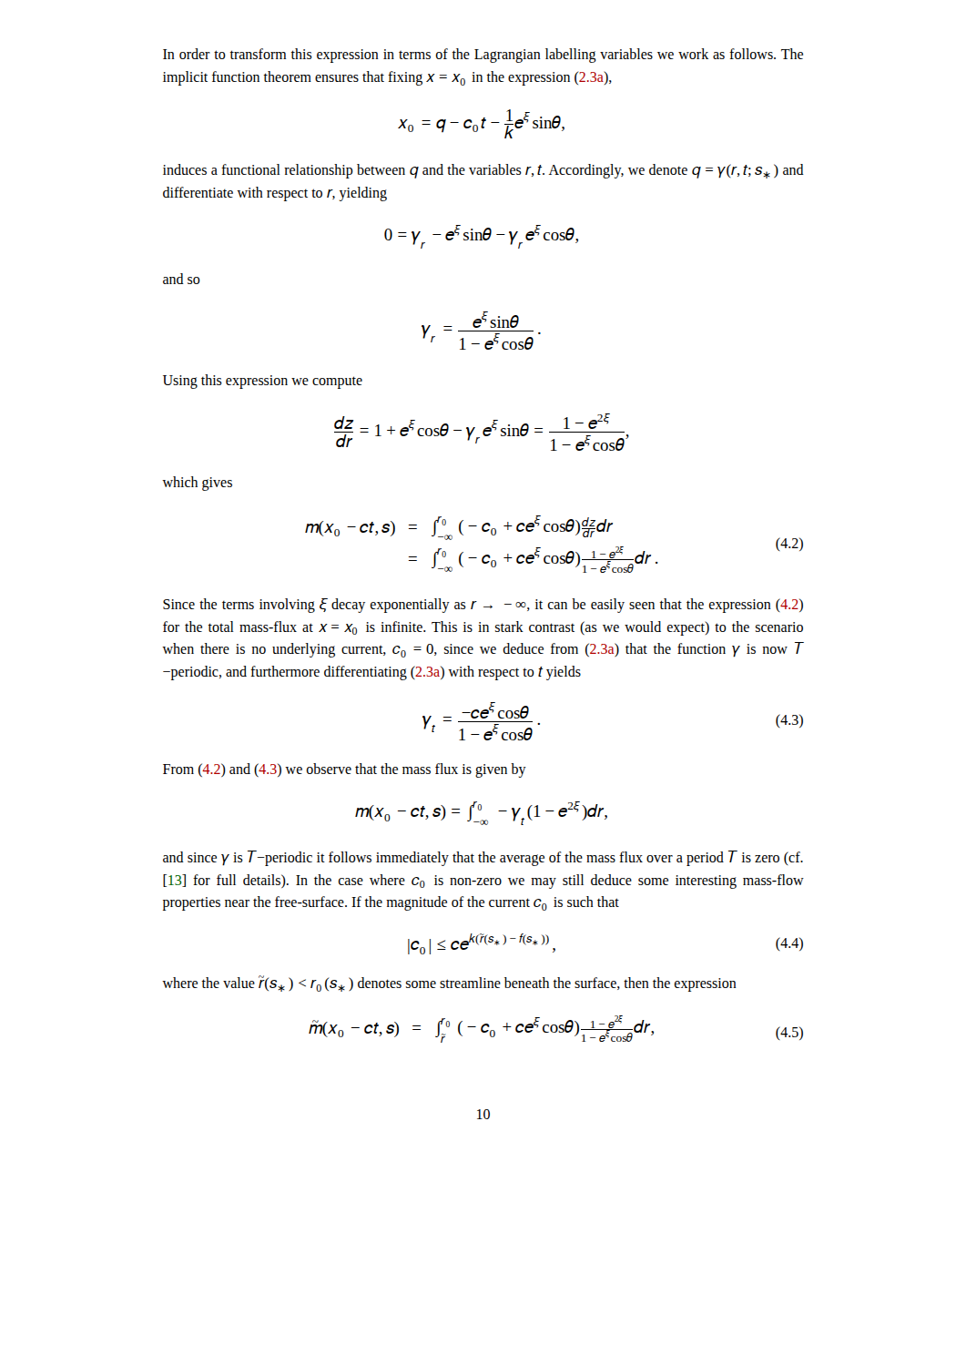In order to transform this expression in terms of the Lagrangian labelling variables we work as follows. The implicit function theorem ensures that fixing x=x0 in the expression (2.3a),
x0 = q − c0t − 1k eξ sin⁡θ ,
induces a functional relationship between q and the variables r,t. Accordingly, we denote q=γ(r,t;s∗) and differentiate with respect to r, yielding
0 = γr − eξ sin⁡θ − γr eξ cos⁡θ ,
and so
γr = eξsin⁡θ 1−eξcos⁡θ .
Using this expression we compute
dzdr = 1 + eξcos⁡θ − γr eξsin⁡θ = 1−e2ξ 1−eξcos⁡θ ,
which gives
| m ( x 0 − c t , s ) | = | ∫ − ∞ r 0 ( − c 0 + c e ξ cos ⁡ θ ) d z d r d r |
| | = | ∫ − ∞ r 0 ( − c 0 + c e ξ cos ⁡ θ ) 1 − e 2 ξ 1 − e ξ cos ⁡ θ d r . |
(4.2)
Since the terms involving ξ decay exponentially as r→−∞, it can be easily seen that the expression (4.2) for the total mass-flux at x=x0 is infinite. This is in stark contrast (as we would expect) to the scenario when there is no underlying current, c0=0, since we deduce from (2.3a) that the function γ is now T−periodic, and furthermore differentiating (2.3a) with respect to t yields
γt = −ceξcos⁡θ 1−eξcos⁡θ .
(4.3)
From (4.2) and (4.3) we observe that the mass flux is given by
m(x0−ct,s) = ∫−∞r0 −γt (1−e2ξ) dr ,
and since γ is T−periodic it follows immediately that the average of the mass flux over a period T is zero (cf. [13] for full details). In the case where c0 is non-zero we may still deduce some interesting mass-flow properties near the free-surface. If the magnitude of the current c0 is such that
|c0| ≤ c ek(r~(s∗)−f(s∗)) ,
(4.4)
where the value r~(s∗)<r0(s∗) denotes some streamline beneath the surface, then the expression
| m ~ ( x 0 − c t , s ) | = | ∫ r ~ r 0 ( − c 0 + c e ξ cos ⁡ θ ) 1 − e 2 ξ 1 − e ξ cos ⁡ θ d r , |
(4.5)
10